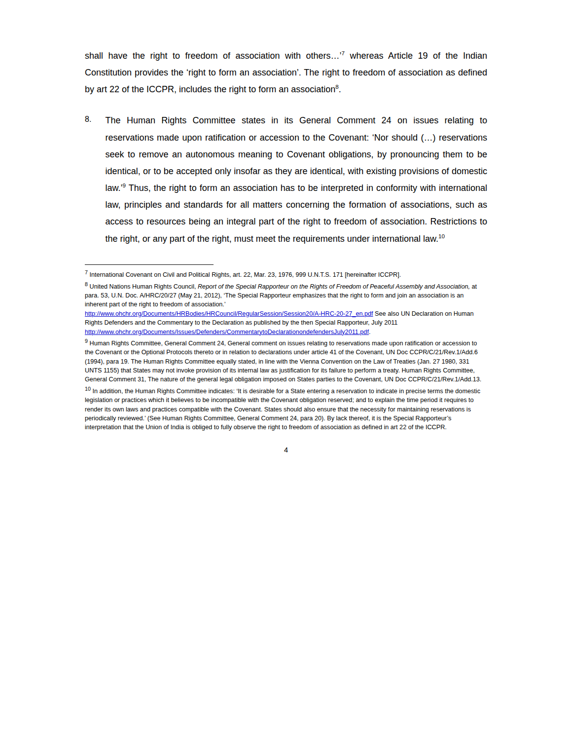shall have the right to freedom of association with others…’7 whereas Article 19 of the Indian Constitution provides the ‘right to form an association’. The right to freedom of association as defined by art 22 of the ICCPR, includes the right to form an association8.
8.
The Human Rights Committee states in its General Comment 24 on issues relating to reservations made upon ratification or accession to the Covenant: ‘Nor should (…) reservations seek to remove an autonomous meaning to Covenant obligations, by pronouncing them to be identical, or to be accepted only insofar as they are identical, with existing provisions of domestic law.’9 Thus, the right to form an association has to be interpreted in conformity with international law, principles and standards for all matters concerning the formation of associations, such as access to resources being an integral part of the right to freedom of association. Restrictions to the right, or any part of the right, must meet the requirements under international law.10
7 International Covenant on Civil and Political Rights, art. 22, Mar. 23, 1976, 999 U.N.T.S. 171 [hereinafter ICCPR].
8 United Nations Human Rights Council, Report of the Special Rapporteur on the Rights of Freedom of Peaceful Assembly and Association, at para. 53, U.N. Doc. A/HRC/20/27 (May 21, 2012), ‘The Special Rapporteur emphasizes that the right to form and join an association is an inherent part of the right to freedom of association.’
http://www.ohchr.org/Documents/HRBodies/HRCouncil/RegularSession/Session20/A-HRC-20-27_en.pdf See also UN Declaration on Human Rights Defenders and the Commentary to the Declaration as published by the then Special Rapporteur, July 2011
http://www.ohchr.org/Documents/Issues/Defenders/CommentarytoDeclarationondefendersJuly2011.pdf.
9 Human Rights Committee, General Comment 24, General comment on issues relating to reservations made upon ratification or accession to the Covenant or the Optional Protocols thereto or in relation to declarations under article 41 of the Covenant, UN Doc CCPR/C/21/Rev.1/Add.6 (1994), para 19. The Human Rights Committee equally stated, in line with the Vienna Convention on the Law of Treaties (Jan. 27 1980, 331 UNTS 1155) that States may not invoke provision of its internal law as justification for its failure to perform a treaty. Human Rights Committee, General Comment 31, The nature of the general legal obligation imposed on States parties to the Covenant, UN Doc CCPR/C/21/Rev.1/Add.13.
10 In addition, the Human Rights Committee indicates: ‘It is desirable for a State entering a reservation to indicate in precise terms the domestic legislation or practices which it believes to be incompatible with the Covenant obligation reserved; and to explain the time period it requires to render its own laws and practices compatible with the Covenant. States should also ensure that the necessity for maintaining reservations is periodically reviewed.’ (See Human Rights Committee, General Comment 24, para 20). By lack thereof, it is the Special Rapporteur’s interpretation that the Union of India is obliged to fully observe the right to freedom of association as defined in art 22 of the ICCPR.
4